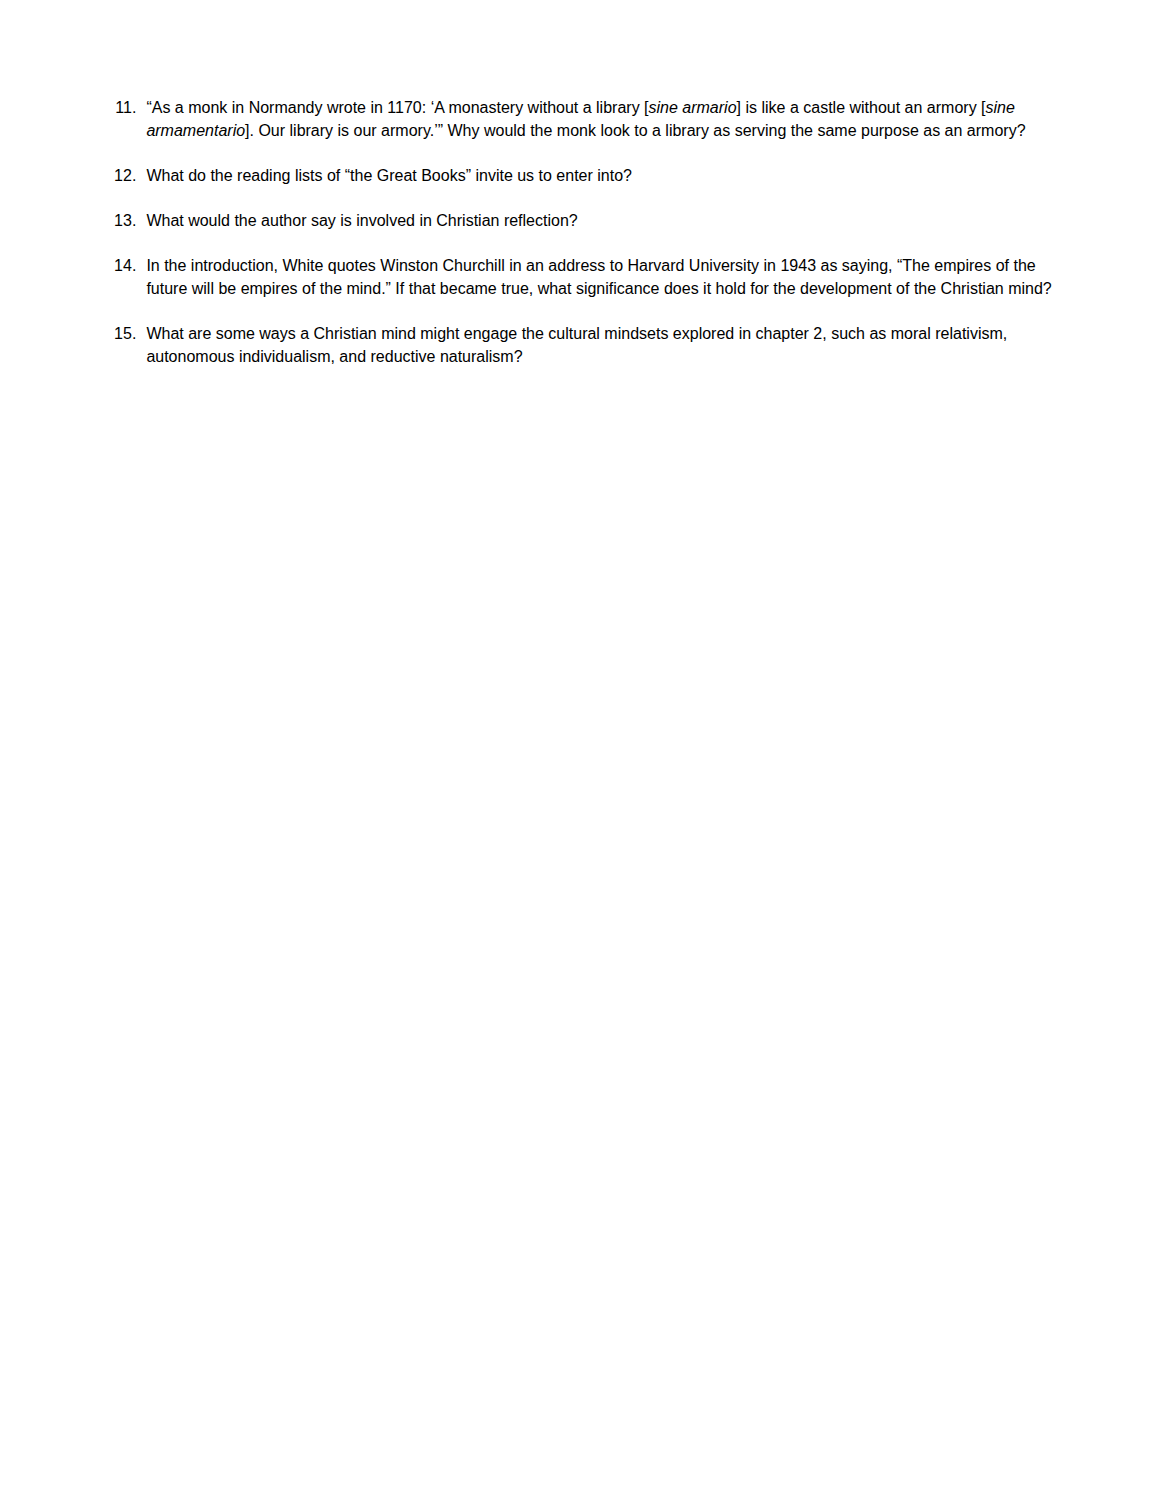“As a monk in Normandy wrote in 1170: ‘A monastery without a library [sine armario] is like a castle without an armory [sine armamentario]. Our library is our armory.’” Why would the monk look to a library as serving the same purpose as an armory?
What do the reading lists of “the Great Books” invite us to enter into?
What would the author say is involved in Christian reflection?
In the introduction, White quotes Winston Churchill in an address to Harvard University in 1943 as saying, “The empires of the future will be empires of the mind.” If that became true, what significance does it hold for the development of the Christian mind?
What are some ways a Christian mind might engage the cultural mindsets explored in chapter 2, such as moral relativism, autonomous individualism, and reductive naturalism?